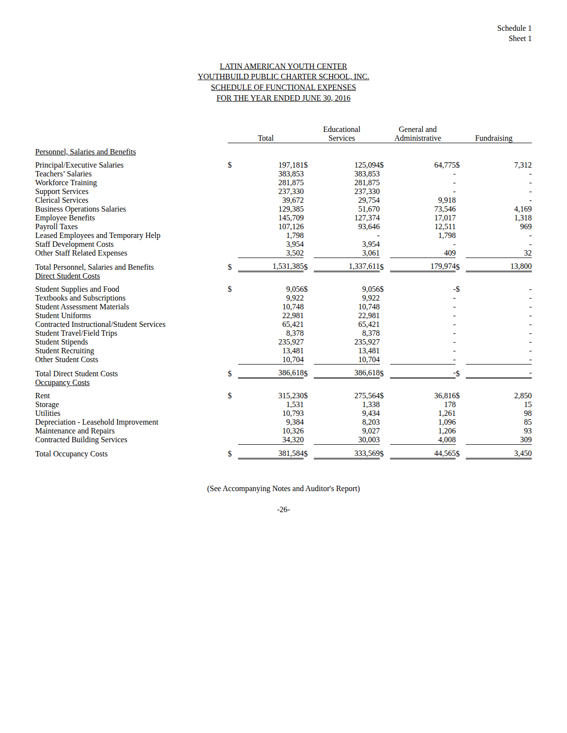Schedule 1
Sheet 1
LATIN AMERICAN YOUTH CENTER
YOUTHBUILD PUBLIC CHARTER SCHOOL, INC.
SCHEDULE OF FUNCTIONAL EXPENSES
FOR THE YEAR ENDED JUNE 30, 2016
| | | Educational | General and | |
| | Total | Services | Administrative | Fundraising |
| Personnel, Salaries and Benefits | |
| Principal/Executive Salaries | $ | 197,181 | $ | 125,094 | $ | 64,775 | $ | 7,312 |
| Teachers’ Salaries | | 383,853 | | 383,853 | | - | | - |
| Workforce Training | | 281,875 | | 281,875 | | - | | - |
| Support Services | | 237,330 | | 237,330 | | - | | - |
| Clerical Services | | 39,672 | | 29,754 | | 9,918 | | - |
| Business Operations Salaries | | 129,385 | | 51,670 | | 73,546 | | 4,169 |
| Employee Benefits | | 145,709 | | 127,374 | | 17,017 | | 1,318 |
| Payroll Taxes | | 107,126 | | 93,646 | | 12,511 | | 969 |
| Leased Employees and Temporary Help | | 1,798 | | - | | 1,798 | | - |
| Staff Development Costs | | 3,954 | | 3,954 | | - | | - |
| Other Staff Related Expenses | | 3,502 | | 3,061 | | 409 | | 32 |
| Total Personnel, Salaries and Benefits | $ | 1,531,385 | $ | 1,337,611 | $ | 179,974 | $ | 13,800 |
| Direct Student Costs | |
| Student Supplies and Food | $ | 9,056 | $ | 9,056 | $ | - | $ | - |
| Textbooks and Subscriptions | | 9,922 | | 9,922 | | - | | - |
| Student Assessment Materials | | 10,748 | | 10,748 | | - | | - |
| Student Uniforms | | 22,981 | | 22,981 | | - | | - |
| Contracted Instructional/Student Services | | 65,421 | | 65,421 | | - | | - |
| Student Travel/Field Trips | | 8,378 | | 8,378 | | - | | - |
| Student Stipends | | 235,927 | | 235,927 | | - | | - |
| Student Recruiting | | 13,481 | | 13,481 | | - | | - |
| Other Student Costs | | 10,704 | | 10,704 | | - | | - |
| Total Direct Student Costs | $ | 386,618 | $ | 386,618 | $ | - | $ | - |
| Occupancy Costs | |
| Rent | $ | 315,230 | $ | 275,564 | $ | 36,816 | $ | 2,850 |
| Storage | | 1,531 | | 1,338 | | 178 | | 15 |
| Utilities | | 10,793 | | 9,434 | | 1,261 | | 98 |
| Depreciation - Leasehold Improvement | | 9,384 | | 8,203 | | 1,096 | | 85 |
| Maintenance and Repairs | | 10,326 | | 9,027 | | 1,206 | | 93 |
| Contracted Building Services | | 34,320 | | 30,003 | | 4,008 | | 309 |
| Total Occupancy Costs | $ | 381,584 | $ | 333,569 | $ | 44,565 | $ | 3,450 |
(See Accompanying Notes and Auditor's Report)
-26-